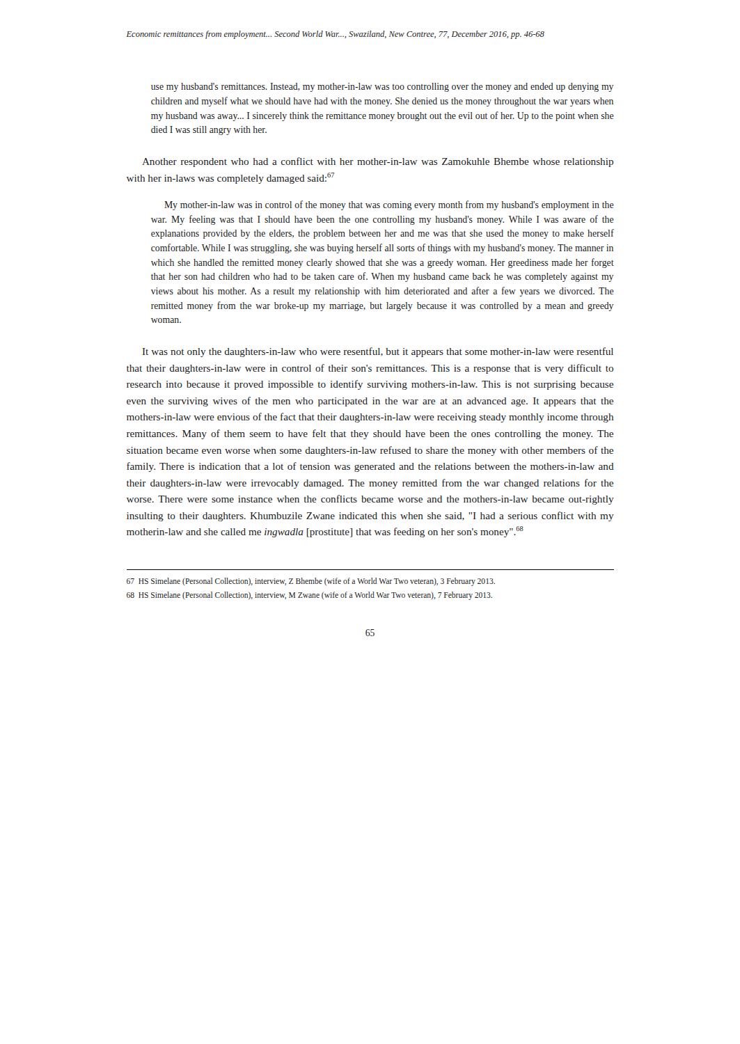Economic remittances from employment... Second World War..., Swaziland, New Contree, 77, December 2016, pp. 46-68
use my husband's remittances. Instead, my mother-in-law was too controlling over the money and ended up denying my children and myself what we should have had with the money. She denied us the money throughout the war years when my husband was away... I sincerely think the remittance money brought out the evil out of her. Up to the point when she died I was still angry with her.
Another respondent who had a conflict with her mother-in-law was Zamokuhle Bhembe whose relationship with her in-laws was completely damaged said:67
My mother-in-law was in control of the money that was coming every month from my husband's employment in the war. My feeling was that I should have been the one controlling my husband's money. While I was aware of the explanations provided by the elders, the problem between her and me was that she used the money to make herself comfortable. While I was struggling, she was buying herself all sorts of things with my husband's money. The manner in which she handled the remitted money clearly showed that she was a greedy woman. Her greediness made her forget that her son had children who had to be taken care of. When my husband came back he was completely against my views about his mother. As a result my relationship with him deteriorated and after a few years we divorced. The remitted money from the war broke-up my marriage, but largely because it was controlled by a mean and greedy woman.
It was not only the daughters-in-law who were resentful, but it appears that some mother-in-law were resentful that their daughters-in-law were in control of their son's remittances. This is a response that is very difficult to research into because it proved impossible to identify surviving mothers-in-law. This is not surprising because even the surviving wives of the men who participated in the war are at an advanced age. It appears that the mothers-in-law were envious of the fact that their daughters-in-law were receiving steady monthly income through remittances. Many of them seem to have felt that they should have been the ones controlling the money. The situation became even worse when some daughters-in-law refused to share the money with other members of the family. There is indication that a lot of tension was generated and the relations between the mothers-in-law and their daughters-in-law were irrevocably damaged. The money remitted from the war changed relations for the worse. There were some instance when the conflicts became worse and the mothers-in-law became out-rightly insulting to their daughters. Khumbuzile Zwane indicated this when she said, "I had a serious conflict with my motherin-law and she called me ingwadla [prostitute] that was feeding on her son's money".68
67 HS Simelane (Personal Collection), interview, Z Bhembe (wife of a World War Two veteran), 3 February 2013.
68 HS Simelane (Personal Collection), interview, M Zwane (wife of a World War Two veteran), 7 February 2013.
65